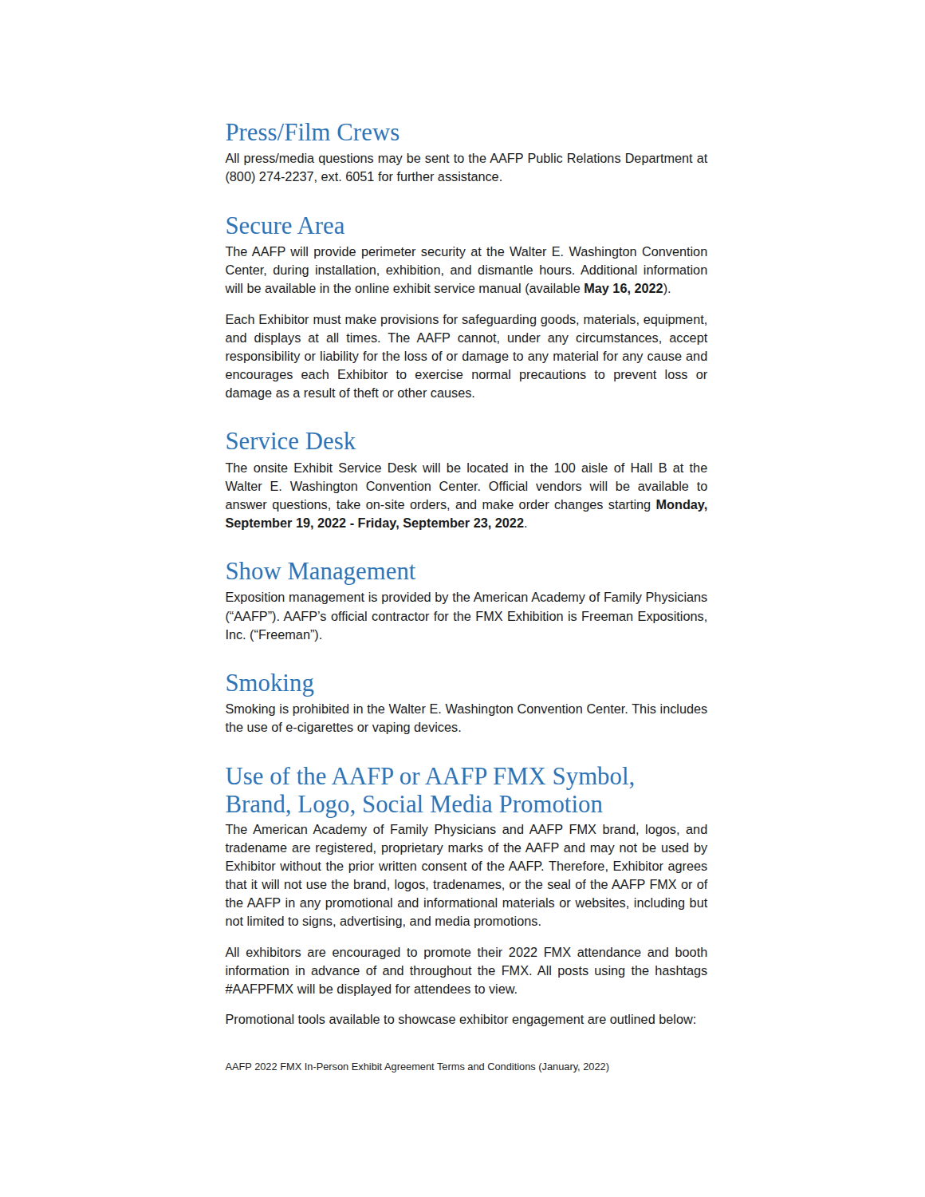Press/Film Crews
All press/media questions may be sent to the AAFP Public Relations Department at (800) 274-2237, ext. 6051 for further assistance.
Secure Area
The AAFP will provide perimeter security at the Walter E. Washington Convention Center, during installation, exhibition, and dismantle hours. Additional information will be available in the online exhibit service manual (available May 16, 2022).
Each Exhibitor must make provisions for safeguarding goods, materials, equipment, and displays at all times. The AAFP cannot, under any circumstances, accept responsibility or liability for the loss of or damage to any material for any cause and encourages each Exhibitor to exercise normal precautions to prevent loss or damage as a result of theft or other causes.
Service Desk
The onsite Exhibit Service Desk will be located in the 100 aisle of Hall B at the Walter E. Washington Convention Center. Official vendors will be available to answer questions, take on-site orders, and make order changes starting Monday, September 19, 2022 - Friday, September 23, 2022.
Show Management
Exposition management is provided by the American Academy of Family Physicians (“AAFP”). AAFP’s official contractor for the FMX Exhibition is Freeman Expositions, Inc. (“Freeman”).
Smoking
Smoking is prohibited in the Walter E. Washington Convention Center. This includes the use of e-cigarettes or vaping devices.
Use of the AAFP or AAFP FMX Symbol, Brand, Logo, Social Media Promotion
The American Academy of Family Physicians and AAFP FMX brand, logos, and tradename are registered, proprietary marks of the AAFP and may not be used by Exhibitor without the prior written consent of the AAFP. Therefore, Exhibitor agrees that it will not use the brand, logos, tradenames, or the seal of the AAFP FMX or of the AAFP in any promotional and informational materials or websites, including but not limited to signs, advertising, and media promotions.
All exhibitors are encouraged to promote their 2022 FMX attendance and booth information in advance of and throughout the FMX. All posts using the hashtags #AAFPFMX will be displayed for attendees to view.
Promotional tools available to showcase exhibitor engagement are outlined below:
AAFP 2022 FMX In-Person Exhibit Agreement Terms and Conditions (January, 2022)